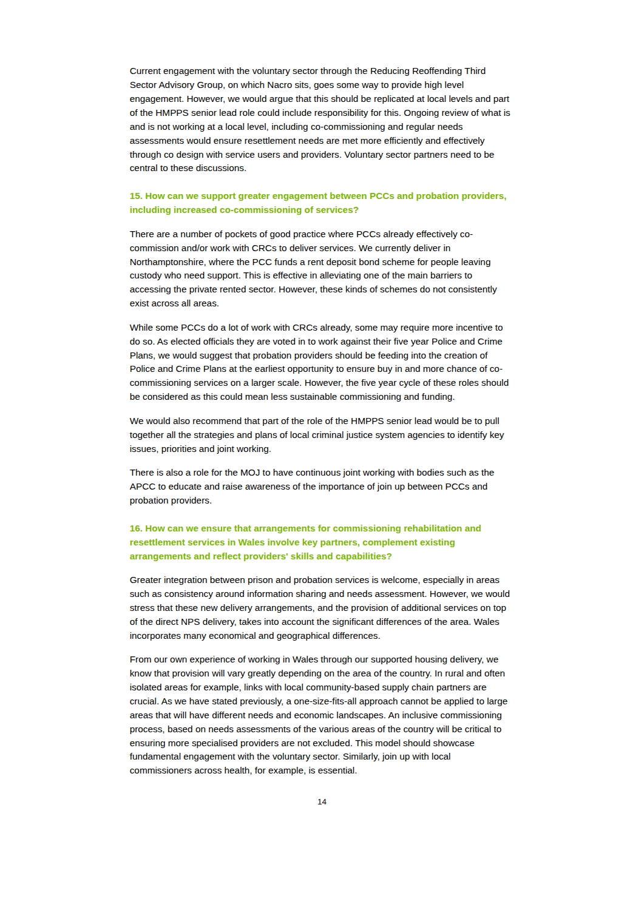Current engagement with the voluntary sector through the Reducing Reoffending Third Sector Advisory Group, on which Nacro sits, goes some way to provide high level engagement. However, we would argue that this should be replicated at local levels and part of the HMPPS senior lead role could include responsibility for this. Ongoing review of what is and is not working at a local level, including co-commissioning and regular needs assessments would ensure resettlement needs are met more efficiently and effectively through co design with service users and providers. Voluntary sector partners need to be central to these discussions.
15. How can we support greater engagement between PCCs and probation providers, including increased co-commissioning of services?
There are a number of pockets of good practice where PCCs already effectively co-commission and/or work with CRCs to deliver services. We currently deliver in Northamptonshire, where the PCC funds a rent deposit bond scheme for people leaving custody who need support. This is effective in alleviating one of the main barriers to accessing the private rented sector. However, these kinds of schemes do not consistently exist across all areas.
While some PCCs do a lot of work with CRCs already, some may require more incentive to do so. As elected officials they are voted in to work against their five year Police and Crime Plans, we would suggest that probation providers should be feeding into the creation of Police and Crime Plans at the earliest opportunity to ensure buy in and more chance of co-commissioning services on a larger scale. However, the five year cycle of these roles should be considered as this could mean less sustainable commissioning and funding.
We would also recommend that part of the role of the HMPPS senior lead would be to pull together all the strategies and plans of local criminal justice system agencies to identify key issues, priorities and joint working.
There is also a role for the MOJ to have continuous joint working with bodies such as the APCC to educate and raise awareness of the importance of join up between PCCs and probation providers.
16. How can we ensure that arrangements for commissioning rehabilitation and resettlement services in Wales involve key partners, complement existing arrangements and reflect providers' skills and capabilities?
Greater integration between prison and probation services is welcome, especially in areas such as consistency around information sharing and needs assessment. However, we would stress that these new delivery arrangements, and the provision of additional services on top of the direct NPS delivery, takes into account the significant differences of the area. Wales incorporates many economical and geographical differences.
From our own experience of working in Wales through our supported housing delivery, we know that provision will vary greatly depending on the area of the country. In rural and often isolated areas for example, links with local community-based supply chain partners are crucial. As we have stated previously, a one-size-fits-all approach cannot be applied to large areas that will have different needs and economic landscapes. An inclusive commissioning process, based on needs assessments of the various areas of the country will be critical to ensuring more specialised providers are not excluded. This model should showcase fundamental engagement with the voluntary sector. Similarly, join up with local commissioners across health, for example, is essential.
14